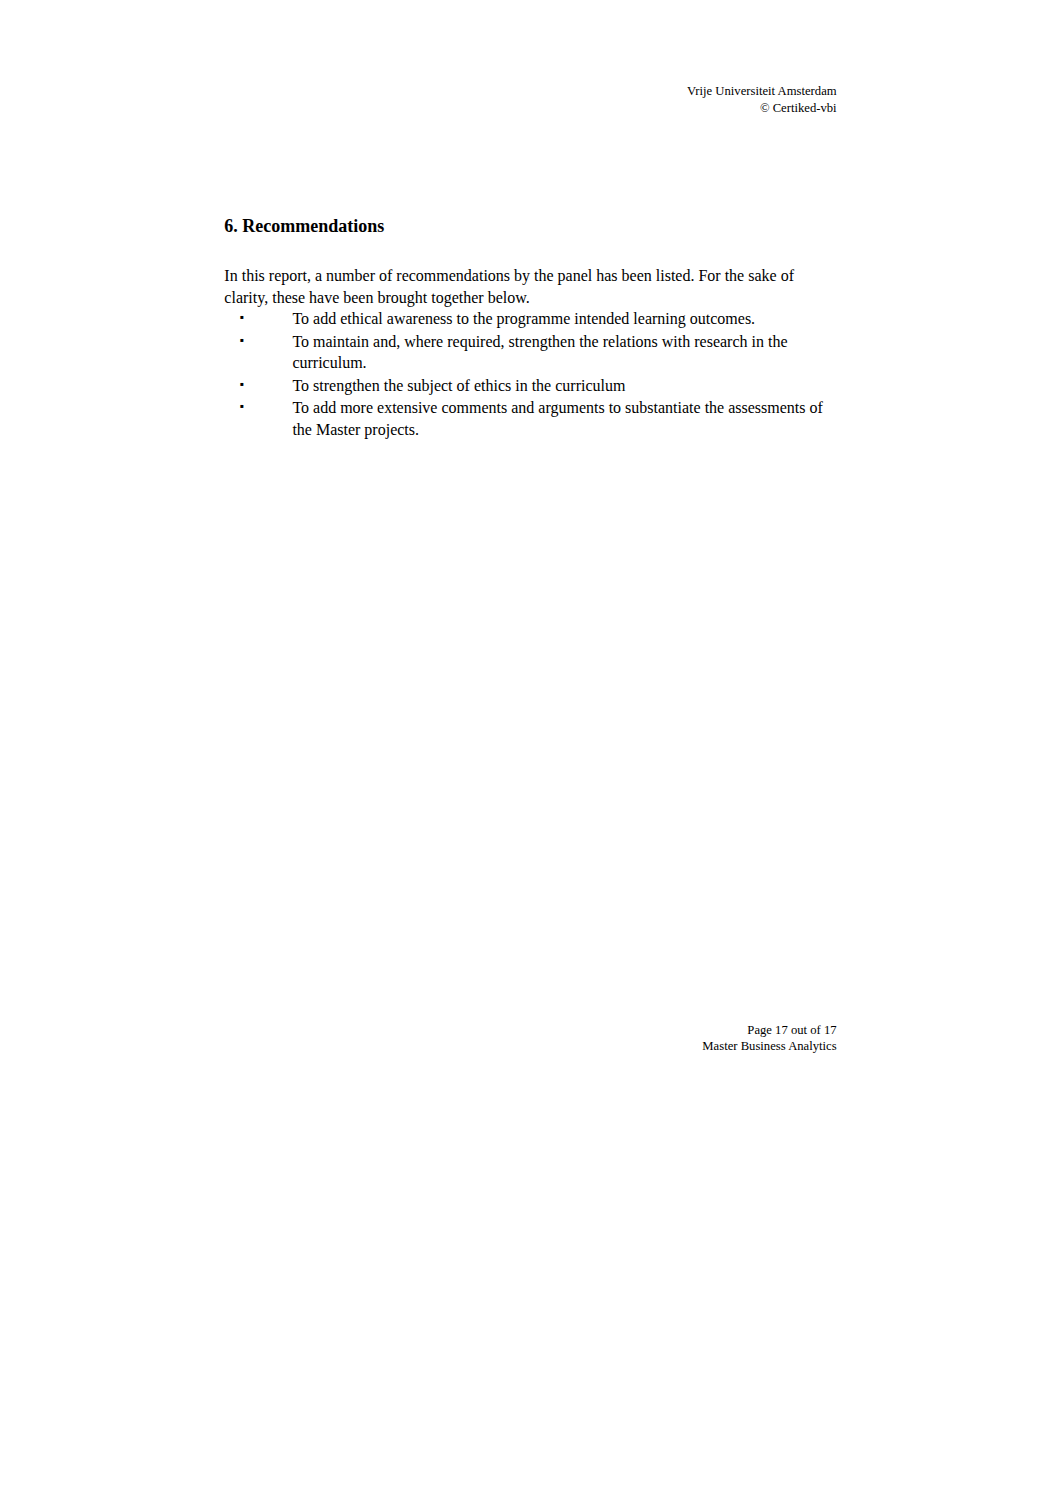Vrije Universiteit Amsterdam
© Certiked-vbi
6. Recommendations
In this report, a number of recommendations by the panel has been listed. For the sake of clarity, these have been brought together below.
To add ethical awareness to the programme intended learning outcomes.
To maintain and, where required, strengthen the relations with research in the curriculum.
To strengthen the subject of ethics in the curriculum
To add more extensive comments and arguments to substantiate the assessments of the Master projects.
Page 17 out of 17
Master Business Analytics